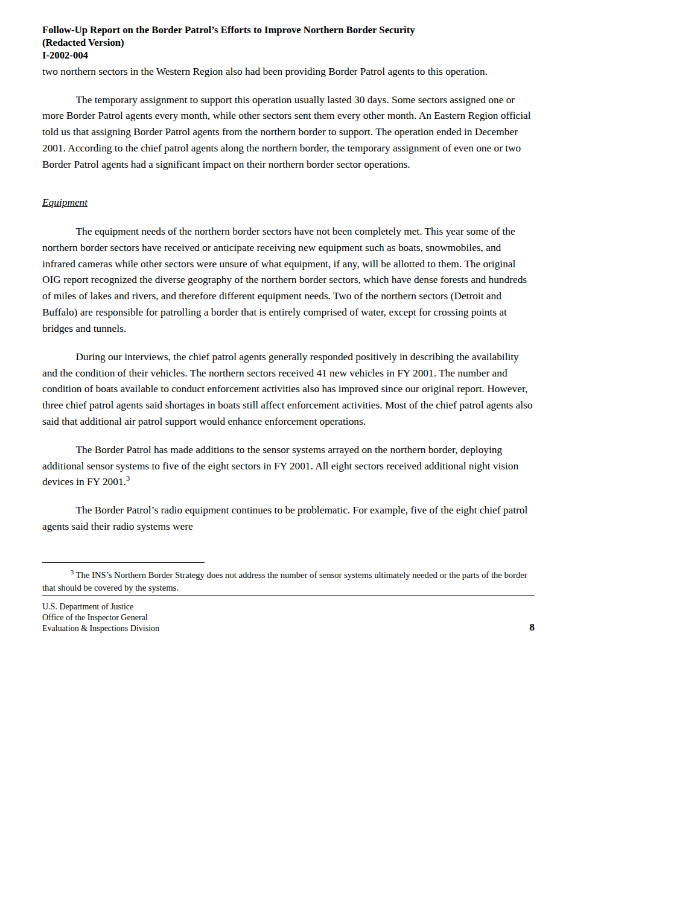Follow-Up Report on the Border Patrol’s Efforts to Improve Northern Border Security (Redacted Version) I-2002-004
two northern sectors in the Western Region also had been providing Border Patrol agents to this operation.
The temporary assignment to support this operation usually lasted 30 days. Some sectors assigned one or more Border Patrol agents every month, while other sectors sent them every other month. An Eastern Region official told us that assigning Border Patrol agents from the northern border to support. The operation ended in December 2001. According to the chief patrol agents along the northern border, the temporary assignment of even one or two Border Patrol agents had a significant impact on their northern border sector operations.
Equipment
The equipment needs of the northern border sectors have not been completely met. This year some of the northern border sectors have received or anticipate receiving new equipment such as boats, snowmobiles, and infrared cameras while other sectors were unsure of what equipment, if any, will be allotted to them. The original OIG report recognized the diverse geography of the northern border sectors, which have dense forests and hundreds of miles of lakes and rivers, and therefore different equipment needs. Two of the northern sectors (Detroit and Buffalo) are responsible for patrolling a border that is entirely comprised of water, except for crossing points at bridges and tunnels.
During our interviews, the chief patrol agents generally responded positively in describing the availability and the condition of their vehicles. The northern sectors received 41 new vehicles in FY 2001. The number and condition of boats available to conduct enforcement activities also has improved since our original report. However, three chief patrol agents said shortages in boats still affect enforcement activities. Most of the chief patrol agents also said that additional air patrol support would enhance enforcement operations.
The Border Patrol has made additions to the sensor systems arrayed on the northern border, deploying additional sensor systems to five of the eight sectors in FY 2001. All eight sectors received additional night vision devices in FY 2001.3
The Border Patrol’s radio equipment continues to be problematic. For example, five of the eight chief patrol agents said their radio systems were
3 The INS’s Northern Border Strategy does not address the number of sensor systems ultimately needed or the parts of the border that should be covered by the systems.
U.S. Department of Justice
Office of the Inspector General
Evaluation & Inspections Division
8